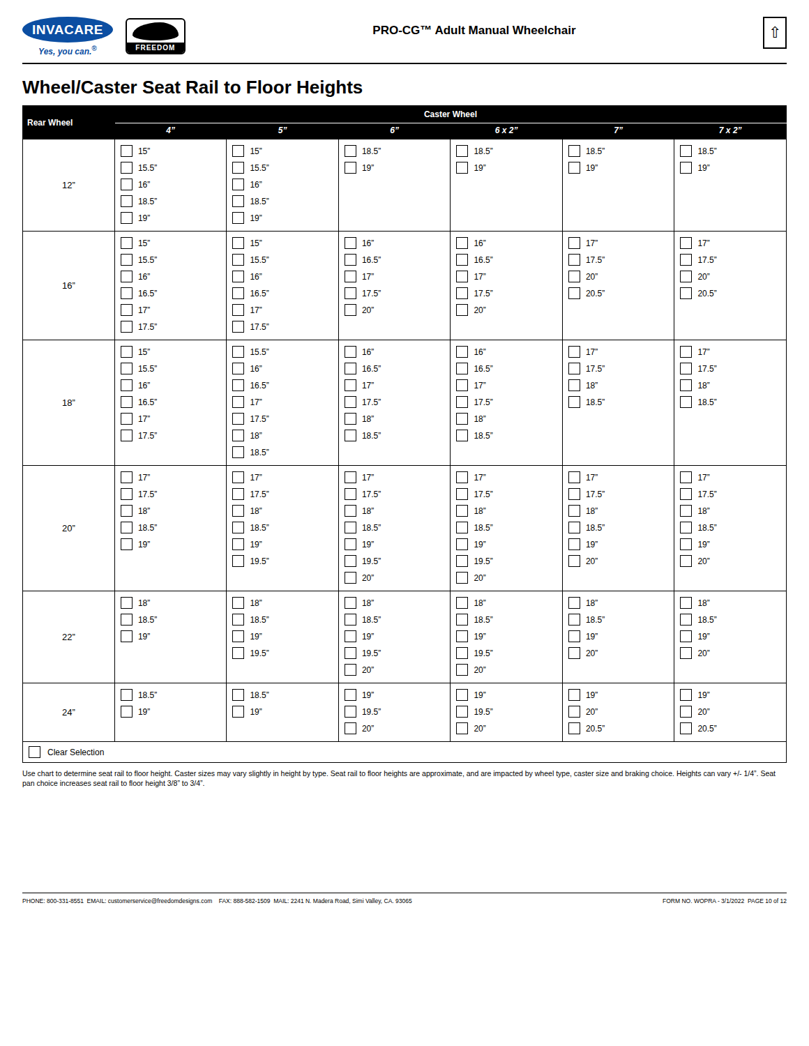INVACARE
Yes, you can.®
FREEDOM
PRO-CG™ Adult Manual Wheelchair
⇧
Wheel/Caster Seat Rail to Floor Heights
| Rear Wheel | Caster Wheel |
| --- | --- |
| 4” | 5” | 6” | 6 x 2” | 7” | 7 x 2” |
| 12” | 15” 15.5” 16” 18.5” 19” | 15” 15.5” 16” 18.5” 19” | 18.5” 19” | 18.5” 19” | 18.5” 19” | 18.5” 19” |
| 16” | 15” 15.5” 16” 16.5” 17” 17.5” | 15” 15.5” 16” 16.5” 17” 17.5” | 16” 16.5” 17” 17.5” 20” | 16” 16.5” 17” 17.5” 20” | 17” 17.5” 20” 20.5” | 17” 17.5” 20” 20.5” |
| 18” | 15” 15.5” 16” 16.5” 17” 17.5” | 15.5” 16” 16.5” 17” 17.5” 18” 18.5” | 16” 16.5” 17” 17.5” 18” 18.5” | 16” 16.5” 17” 17.5” 18” 18.5” | 17” 17.5” 18” 18.5” | 17” 17.5” 18” 18.5” |
| 20” | 17” 17.5” 18” 18.5” 19” | 17” 17.5” 18” 18.5” 19” 19.5” | 17” 17.5” 18” 18.5” 19” 19.5” 20” | 17” 17.5” 18” 18.5” 19” 19.5” 20” | 17” 17.5” 18” 18.5” 19” 20” | 17” 17.5” 18” 18.5” 19” 20” |
| 22” | 18” 18.5” 19” | 18” 18.5” 19” 19.5” | 18” 18.5” 19” 19.5” 20” | 18” 18.5” 19” 19.5” 20” | 18” 18.5” 19” 20” | 18” 18.5” 19” 20” |
| 24” | 18.5” 19” | 18.5” 19” | 19” 19.5” 20” | 19” 19.5” 20” | 19” 20” 20.5” | 19” 20” 20.5” |
| Clear Selection |
Use chart to determine seat rail to floor height. Caster sizes may vary slightly in height by type. Seat rail to floor heights are approximate, and are impacted by wheel type, caster size and braking choice. Heights can vary +/- 1/4”. Seat pan choice increases seat rail to floor height 3/8” to 3/4”.
PHONE: 800-331-8551 EMAIL: customerservice@freedomdesigns.com FAX: 888-582-1509 MAIL: 2241 N. Madera Road, Simi Valley, CA. 93065
FORM NO. WOPRA - 3/1/2022 PAGE 10 of 12